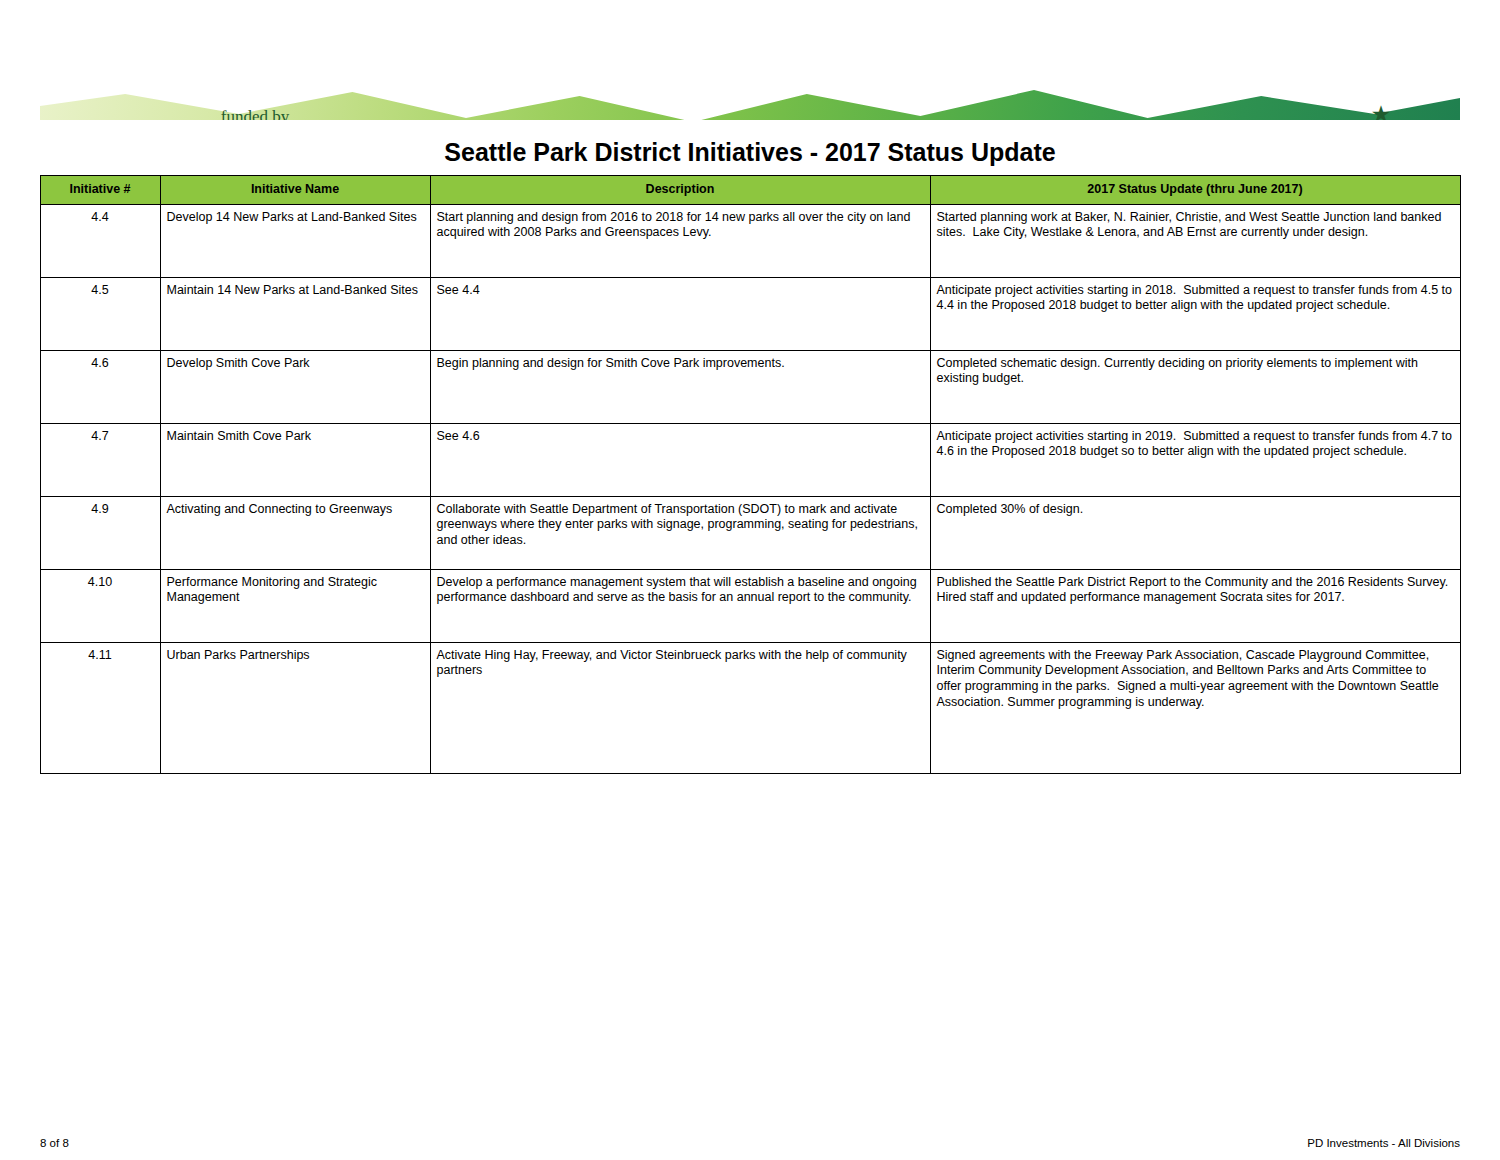funded by
SEATTLE
PARK DISTRICT
INVESTING IN PEOPLE & PARKS
★
Seattle
Parks & Recreation
seattle.gov/parks
Seattle Park District Initiatives - 2017 Status Update
| Initiative # | Initiative Name | Description | 2017 Status Update (thru June 2017) |
| --- | --- | --- | --- |
| 4.4 | Develop 14 New Parks at Land-Banked Sites | Start planning and design from 2016 to 2018 for 14 new parks all over the city on land acquired with 2008 Parks and Greenspaces Levy. | Started planning work at Baker, N. Rainier, Christie, and West Seattle Junction land banked sites. Lake City, Westlake & Lenora, and AB Ernst are currently under design. |
| 4.5 | Maintain 14 New Parks at Land-Banked Sites | See 4.4 | Anticipate project activities starting in 2018. Submitted a request to transfer funds from 4.5 to 4.4 in the Proposed 2018 budget to better align with the updated project schedule. |
| 4.6 | Develop Smith Cove Park | Begin planning and design for Smith Cove Park improvements. | Completed schematic design. Currently deciding on priority elements to implement with existing budget. |
| 4.7 | Maintain Smith Cove Park | See 4.6 | Anticipate project activities starting in 2019. Submitted a request to transfer funds from 4.7 to 4.6 in the Proposed 2018 budget so to better align with the updated project schedule. |
| 4.9 | Activating and Connecting to Greenways | Collaborate with Seattle Department of Transportation (SDOT) to mark and activate greenways where they enter parks with signage, programming, seating for pedestrians, and other ideas. | Completed 30% of design. |
| 4.10 | Performance Monitoring and Strategic Management | Develop a performance management system that will establish a baseline and ongoing performance dashboard and serve as the basis for an annual report to the community. | Published the Seattle Park District Report to the Community and the 2016 Residents Survey. Hired staff and updated performance management Socrata sites for 2017. |
| 4.11 | Urban Parks Partnerships | Activate Hing Hay, Freeway, and Victor Steinbrueck parks with the help of community partners | Signed agreements with the Freeway Park Association, Cascade Playground Committee, Interim Community Development Association, and Belltown Parks and Arts Committee to offer programming in the parks. Signed a multi-year agreement with the Downtown Seattle Association. Summer programming is underway. |
8 of 8
PD Investments - All Divisions